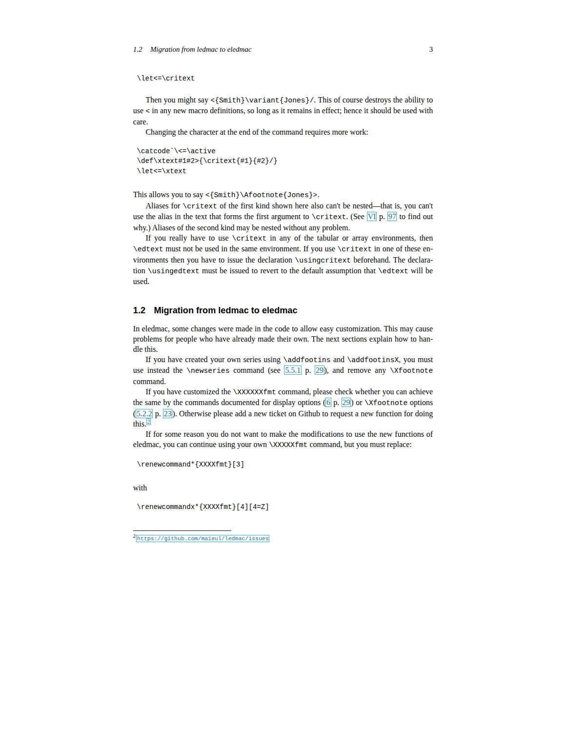1.2 Migration from ledmac to eledmac 3
\let<=\critext
Then you might say <{Smith}\variant{Jones}/. This of course destroys the ability to use < in any new macro definitions, so long as it remains in effect; hence it should be used with care.
Changing the character at the end of the command requires more work:
\catcode`\<=\active \def\xtext#1#2>{\critext{#1}{#2}/} \let<=\xtext
This allows you to say <{Smith}\Afootnote{Jones}>.
Aliases for \critext of the first kind shown here also can't be nested—that is, you can't use the alias in the text that forms the first argument to \critext. (See VI p. 97 to find out why.) Aliases of the second kind may be nested without any problem.
If you really have to use \critext in any of the tabular or array environments, then \edtext must not be used in the same environment. If you use \critext in one of these environments then you have to issue the declaration \usingcritext beforehand. The declaration \usingedtext must be issued to revert to the default assumption that \edtext will be used.
1.2 Migration from ledmac to eledmac
In eledmac, some changes were made in the code to allow easy customization. This may cause problems for people who have already made their own. The next sections explain how to handle this.
If you have created your own series using \addfootins and \addfootinsX, you must use instead the \newseries command (see 5.5.1 p. 29), and remove any \Xfootnote command.
If you have customized the \XXXXXXfmt command, please check whether you can achieve the same by the commands documented for display options (6 p. 29) or \Xfootnote options (5.2.2 p. 23). Otherwise please add a new ticket on Github to request a new function for doing this.2
If for some reason you do not want to make the modifications to use the new functions of eledmac, you can continue using your own \XXXXXfmt command, but you must replace:
\renewcommand*{XXXXfmt}[3]
with
\renewcommandx*{XXXXfmt}[4][4=Z]
2https://github.com/maieul/ledmac/issues